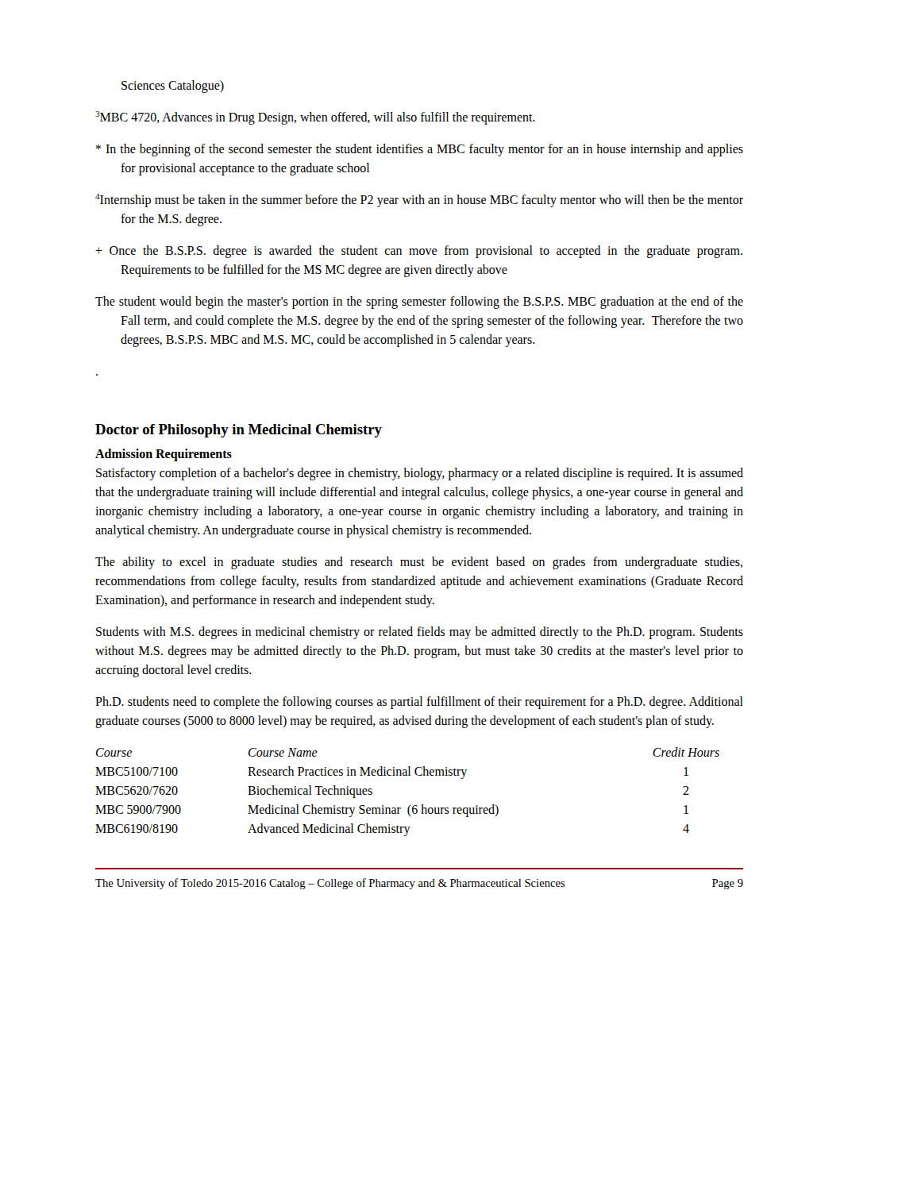Sciences Catalogue)
3MBC 4720, Advances in Drug Design, when offered, will also fulfill the requirement.
* In the beginning of the second semester the student identifies a MBC faculty mentor for an in house internship and applies for provisional acceptance to the graduate school
4Internship must be taken in the summer before the P2 year with an in house MBC faculty mentor who will then be the mentor for the M.S. degree.
+ Once the B.S.P.S. degree is awarded the student can move from provisional to accepted in the graduate program. Requirements to be fulfilled for the MS MC degree are given directly above
The student would begin the master's portion in the spring semester following the B.S.P.S. MBC graduation at the end of the Fall term, and could complete the M.S. degree by the end of the spring semester of the following year. Therefore the two degrees, B.S.P.S. MBC and M.S. MC, could be accomplished in 5 calendar years.
.
Doctor of Philosophy in Medicinal Chemistry
Admission Requirements
Satisfactory completion of a bachelor's degree in chemistry, biology, pharmacy or a related discipline is required. It is assumed that the undergraduate training will include differential and integral calculus, college physics, a one-year course in general and inorganic chemistry including a laboratory, a one-year course in organic chemistry including a laboratory, and training in analytical chemistry. An undergraduate course in physical chemistry is recommended.
The ability to excel in graduate studies and research must be evident based on grades from undergraduate studies, recommendations from college faculty, results from standardized aptitude and achievement examinations (Graduate Record Examination), and performance in research and independent study.
Students with M.S. degrees in medicinal chemistry or related fields may be admitted directly to the Ph.D. program. Students without M.S. degrees may be admitted directly to the Ph.D. program, but must take 30 credits at the master's level prior to accruing doctoral level credits.
Ph.D. students need to complete the following courses as partial fulfillment of their requirement for a Ph.D. degree. Additional graduate courses (5000 to 8000 level) may be required, as advised during the development of each student's plan of study.
| Course | Course Name | Credit Hours |
| --- | --- | --- |
| MBC5100/7100 | Research Practices in Medicinal Chemistry | 1 |
| MBC5620/7620 | Biochemical Techniques | 2 |
| MBC 5900/7900 | Medicinal Chemistry Seminar (6 hours required) | 1 |
| MBC6190/8190 | Advanced Medicinal Chemistry | 4 |
The University of Toledo 2015-2016 Catalog – College of Pharmacy and & Pharmaceutical Sciences Page 9